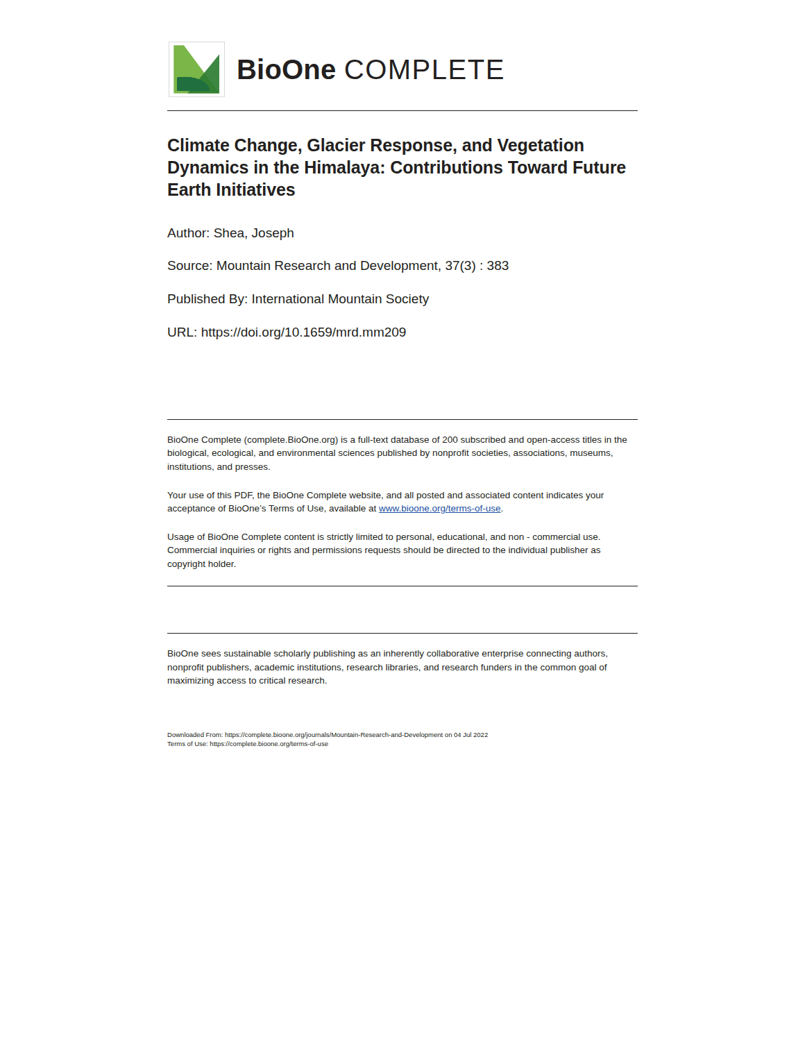Bio One COMPLETE
Climate Change, Glacier Response, and Vegetation Dynamics in the Himalaya: Contributions Toward Future Earth Initiatives
Author: Shea, Joseph
Source: Mountain Research and Development, 37(3) : 383
Published By: International Mountain Society
URL: https://doi.org/10.1659/mrd.mm209
BioOne Complete (complete.BioOne.org) is a full-text database of 200 subscribed and open-access titles in the biological, ecological, and environmental sciences published by nonprofit societies, associations, museums, institutions, and presses.
Your use of this PDF, the BioOne Complete website, and all posted and associated content indicates your acceptance of BioOne’s Terms of Use, available at www.bioone.org/terms-of-use.
Usage of BioOne Complete content is strictly limited to personal, educational, and non - commercial use. Commercial inquiries or rights and permissions requests should be directed to the individual publisher as copyright holder.
BioOne sees sustainable scholarly publishing as an inherently collaborative enterprise connecting authors, nonprofit publishers, academic institutions, research libraries, and research funders in the common goal of maximizing access to critical research.
Downloaded From: https://complete.bioone.org/journals/Mountain-Research-and-Development on 04 Jul 2022
Terms of Use: https://complete.bioone.org/terms-of-use